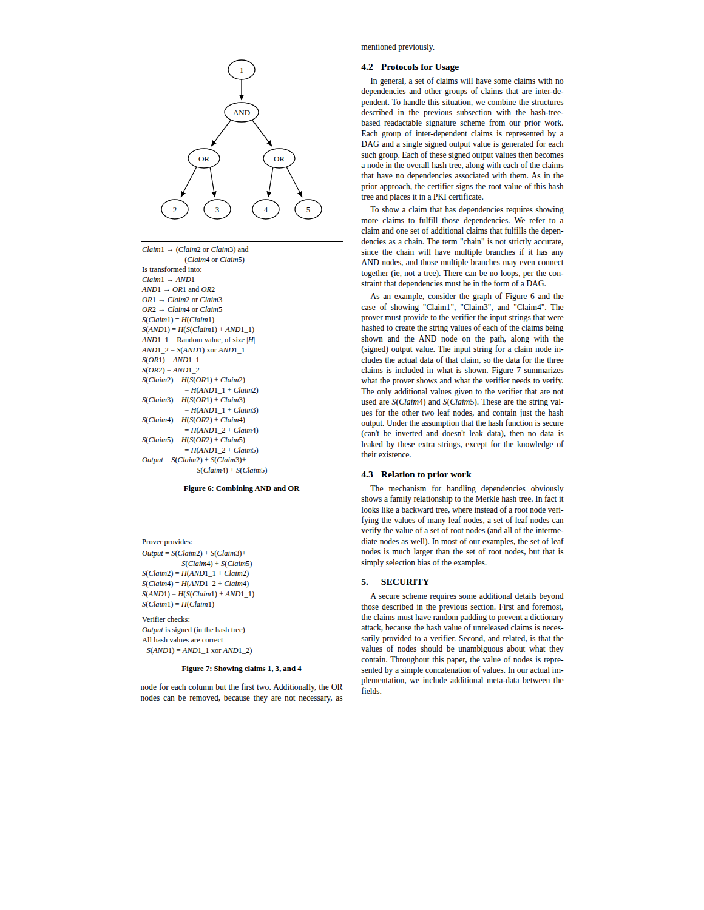1 AND OR OR 2 3 4 5
Claim1 → (Claim2 or Claim3) and
(Claim4 or Claim5)
Is transformed into:
Claim1 → AND1
AND1 → OR1 and OR2
OR1 → Claim2 or Claim3
OR2 → Claim4 or Claim5
S(Claim1) = H(Claim1)
S(AND1) = H(S(Claim1) + AND1_1)
AND1_1 = Random value, of size |H|
AND1_2 = S(AND1) xor AND1_1
S(OR1) = AND1_1
S(OR2) = AND1_2
S(Claim2) = H(S(OR1) + Claim2)
= H(AND1_1 + Claim2)
S(Claim3) = H(S(OR1) + Claim3)
= H(AND1_1 + Claim3)
S(Claim4) = H(S(OR2) + Claim4)
= H(AND1_2 + Claim4)
S(Claim5) = H(S(OR2) + Claim5)
= H(AND1_2 + Claim5)
Output = S(Claim2) + S(Claim3)+
S(Claim4) + S(Claim5)
Figure 6: Combining AND and OR
Prover provides:
Output = S(Claim2) + S(Claim3)+
S(Claim4) + S(Claim5)
S(Claim2) = H(AND1_1 + Claim2)
S(Claim4) = H(AND1_2 + Claim4)
S(AND1) = H(S(Claim1) + AND1_1)
S(Claim1) = H(Claim1)
Verifier checks:
Output is signed (in the hash tree)
All hash values are correct
S(AND1) = AND1_1 xor AND1_2)
Figure 7: Showing claims 1, 3, and 4
node for each column but the first two. Additionally, the OR nodes can be removed, because they are not necessary, as mentioned previously.
4.2 Protocols for Usage
In general, a set of claims will have some claims with no dependencies and other groups of claims that are inter-dependent. To handle this situation, we combine the structures described in the previous subsection with the hash-tree-based readactable signature scheme from our prior work. Each group of inter-dependent claims is represented by a DAG and a single signed output value is generated for each such group. Each of these signed output values then becomes a node in the overall hash tree, along with each of the claims that have no dependencies associated with them. As in the prior approach, the certifier signs the root value of this hash tree and places it in a PKI certificate.
To show a claim that has dependencies requires showing more claims to fulfill those dependencies. We refer to a claim and one set of additional claims that fulfills the dependencies as a chain. The term "chain" is not strictly accurate, since the chain will have multiple branches if it has any AND nodes, and those multiple branches may even connect together (ie, not a tree). There can be no loops, per the constraint that dependencies must be in the form of a DAG.
As an example, consider the graph of Figure 6 and the case of showing "Claim1", "Claim3", and "Claim4". The prover must provide to the verifier the input strings that were hashed to create the string values of each of the claims being shown and the AND node on the path, along with the (signed) output value. The input string for a claim node includes the actual data of that claim, so the data for the three claims is included in what is shown. Figure 7 summarizes what the prover shows and what the verifier needs to verify. The only additional values given to the verifier that are not used are S(Claim4) and S(Claim5). These are the string values for the other two leaf nodes, and contain just the hash output. Under the assumption that the hash function is secure (can't be inverted and doesn't leak data), then no data is leaked by these extra strings, except for the knowledge of their existence.
4.3 Relation to prior work
The mechanism for handling dependencies obviously shows a family relationship to the Merkle hash tree. In fact it looks like a backward tree, where instead of a root node verifying the values of many leaf nodes, a set of leaf nodes can verify the value of a set of root nodes (and all of the intermediate nodes as well). In most of our examples, the set of leaf nodes is much larger than the set of root nodes, but that is simply selection bias of the examples.
5. SECURITY
A secure scheme requires some additional details beyond those described in the previous section. First and foremost, the claims must have random padding to prevent a dictionary attack, because the hash value of unreleased claims is necessarily provided to a verifier. Second, and related, is that the values of nodes should be unambiguous about what they contain. Throughout this paper, the value of nodes is represented by a simple concatenation of values. In our actual implementation, we include additional meta-data between the fields.